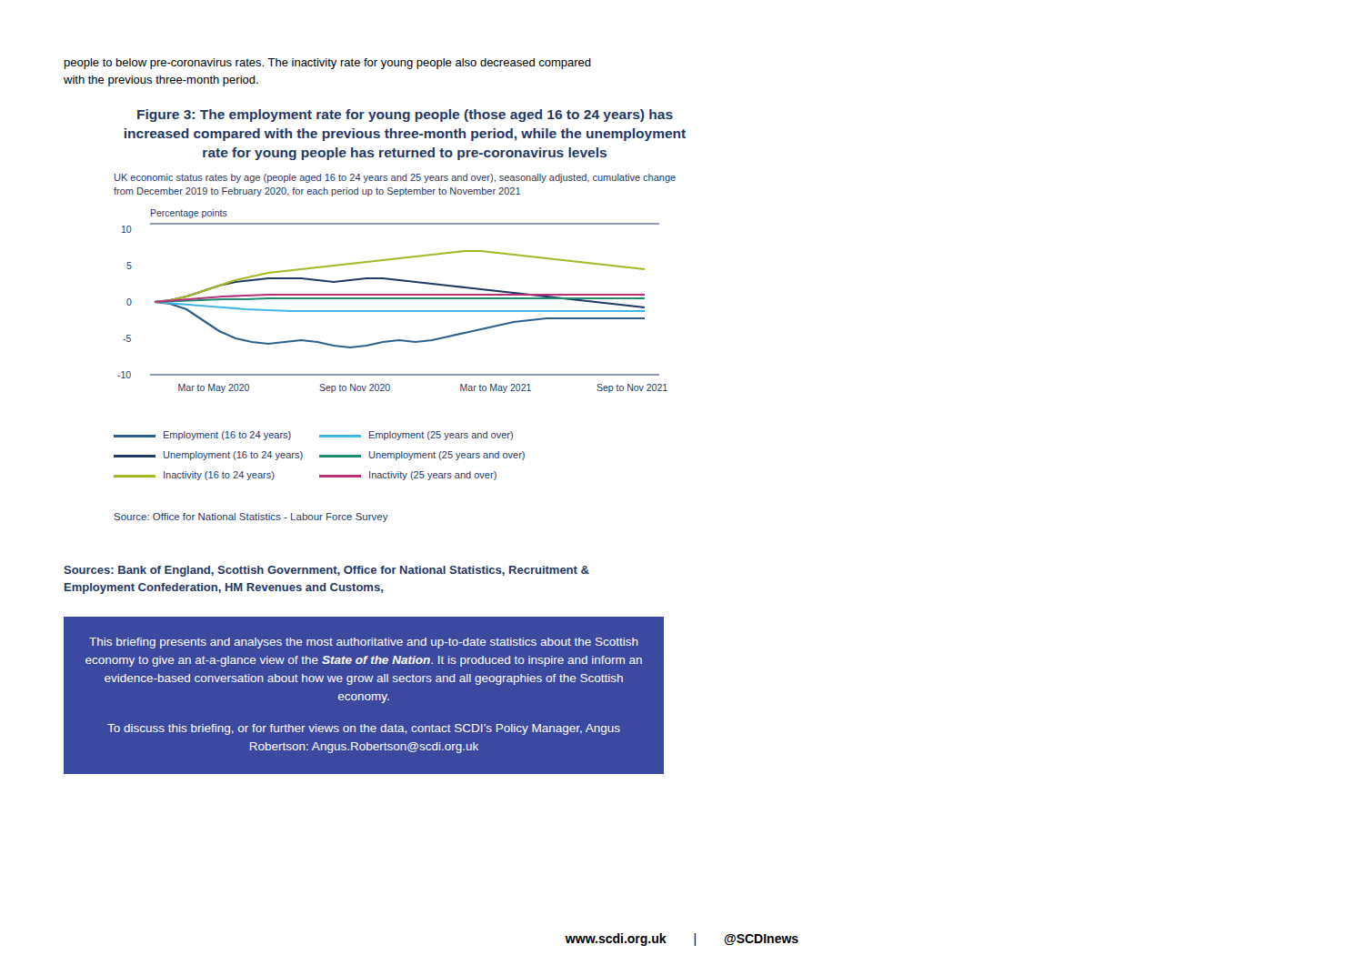people to below pre-coronavirus rates. The inactivity rate for young people also decreased compared with the previous three-month period.
Figure 3: The employment rate for young people (those aged 16 to 24 years) has increased compared with the previous three-month period, while the unemployment rate for young people has returned to pre-coronavirus levels
UK economic status rates by age (people aged 16 to 24 years and 25 years and over), seasonally adjusted, cumulative change from December 2019 to February 2020, for each period up to September to November 2021
Percentage points 10 5 0 -5 -10 Mar to May 2020 Sep to Nov 2020 Mar to May 2021 Sep to Nov 2021
| Employment (16 to 24 years) | Employment (25 years and over) |
| Unemployment (16 to 24 years) | Unemployment (25 years and over) |
| Inactivity (16 to 24 years) | Inactivity (25 years and over) |
Source: Office for National Statistics - Labour Force Survey
Sources: Bank of England, Scottish Government, Office for National Statistics, Recruitment & Employment Confederation, HM Revenues and Customs,
This briefing presents and analyses the most authoritative and up-to-date statistics about the Scottish economy to give an at-a-glance view of the State of the Nation. It is produced to inspire and inform an evidence-based conversation about how we grow all sectors and all geographies of the Scottish economy.
To discuss this briefing, or for further views on the data, contact SCDI’s Policy Manager, Angus Robertson: Angus.Robertson@scdi.org.uk
www.scdi.org.uk | @SCDInews